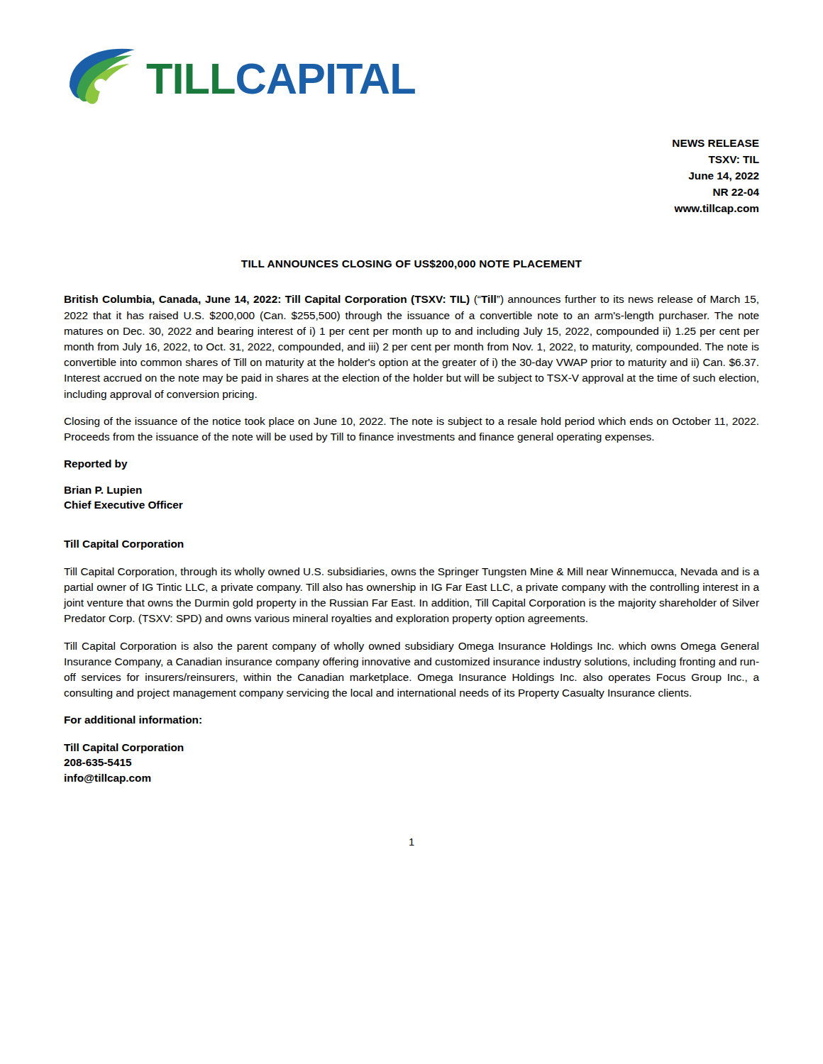TILL CAPITAL
NEWS RELEASE
TSXV: TIL
June 14, 2022
NR 22-04
www.tillcap.com
TILL ANNOUNCES CLOSING OF US$200,000 NOTE PLACEMENT
British Columbia, Canada, June 14, 2022: Till Capital Corporation (TSXV: TIL) (“Till”) announces further to its news release of March 15, 2022 that it has raised U.S. $200,000 (Can. $255,500) through the issuance of a convertible note to an arm's-length purchaser. The note matures on Dec. 30, 2022 and bearing interest of i) 1 per cent per month up to and including July 15, 2022, compounded ii) 1.25 per cent per month from July 16, 2022, to Oct. 31, 2022, compounded, and iii) 2 per cent per month from Nov. 1, 2022, to maturity, compounded. The note is convertible into common shares of Till on maturity at the holder's option at the greater of i) the 30-day VWAP prior to maturity and ii) Can. $6.37. Interest accrued on the note may be paid in shares at the election of the holder but will be subject to TSX-V approval at the time of such election, including approval of conversion pricing.
Closing of the issuance of the notice took place on June 10, 2022. The note is subject to a resale hold period which ends on October 11, 2022. Proceeds from the issuance of the note will be used by Till to finance investments and finance general operating expenses.
Reported by
Brian P. Lupien
Chief Executive Officer
Till Capital Corporation
Till Capital Corporation, through its wholly owned U.S. subsidiaries, owns the Springer Tungsten Mine & Mill near Winnemucca, Nevada and is a partial owner of IG Tintic LLC, a private company. Till also has ownership in IG Far East LLC, a private company with the controlling interest in a joint venture that owns the Durmin gold property in the Russian Far East. In addition, Till Capital Corporation is the majority shareholder of Silver Predator Corp. (TSXV: SPD) and owns various mineral royalties and exploration property option agreements.
Till Capital Corporation is also the parent company of wholly owned subsidiary Omega Insurance Holdings Inc. which owns Omega General Insurance Company, a Canadian insurance company offering innovative and customized insurance industry solutions, including fronting and run-off services for insurers/reinsurers, within the Canadian marketplace. Omega Insurance Holdings Inc. also operates Focus Group Inc., a consulting and project management company servicing the local and international needs of its Property Casualty Insurance clients.
For additional information:
Till Capital Corporation
208-635-5415
info@tillcap.com
1